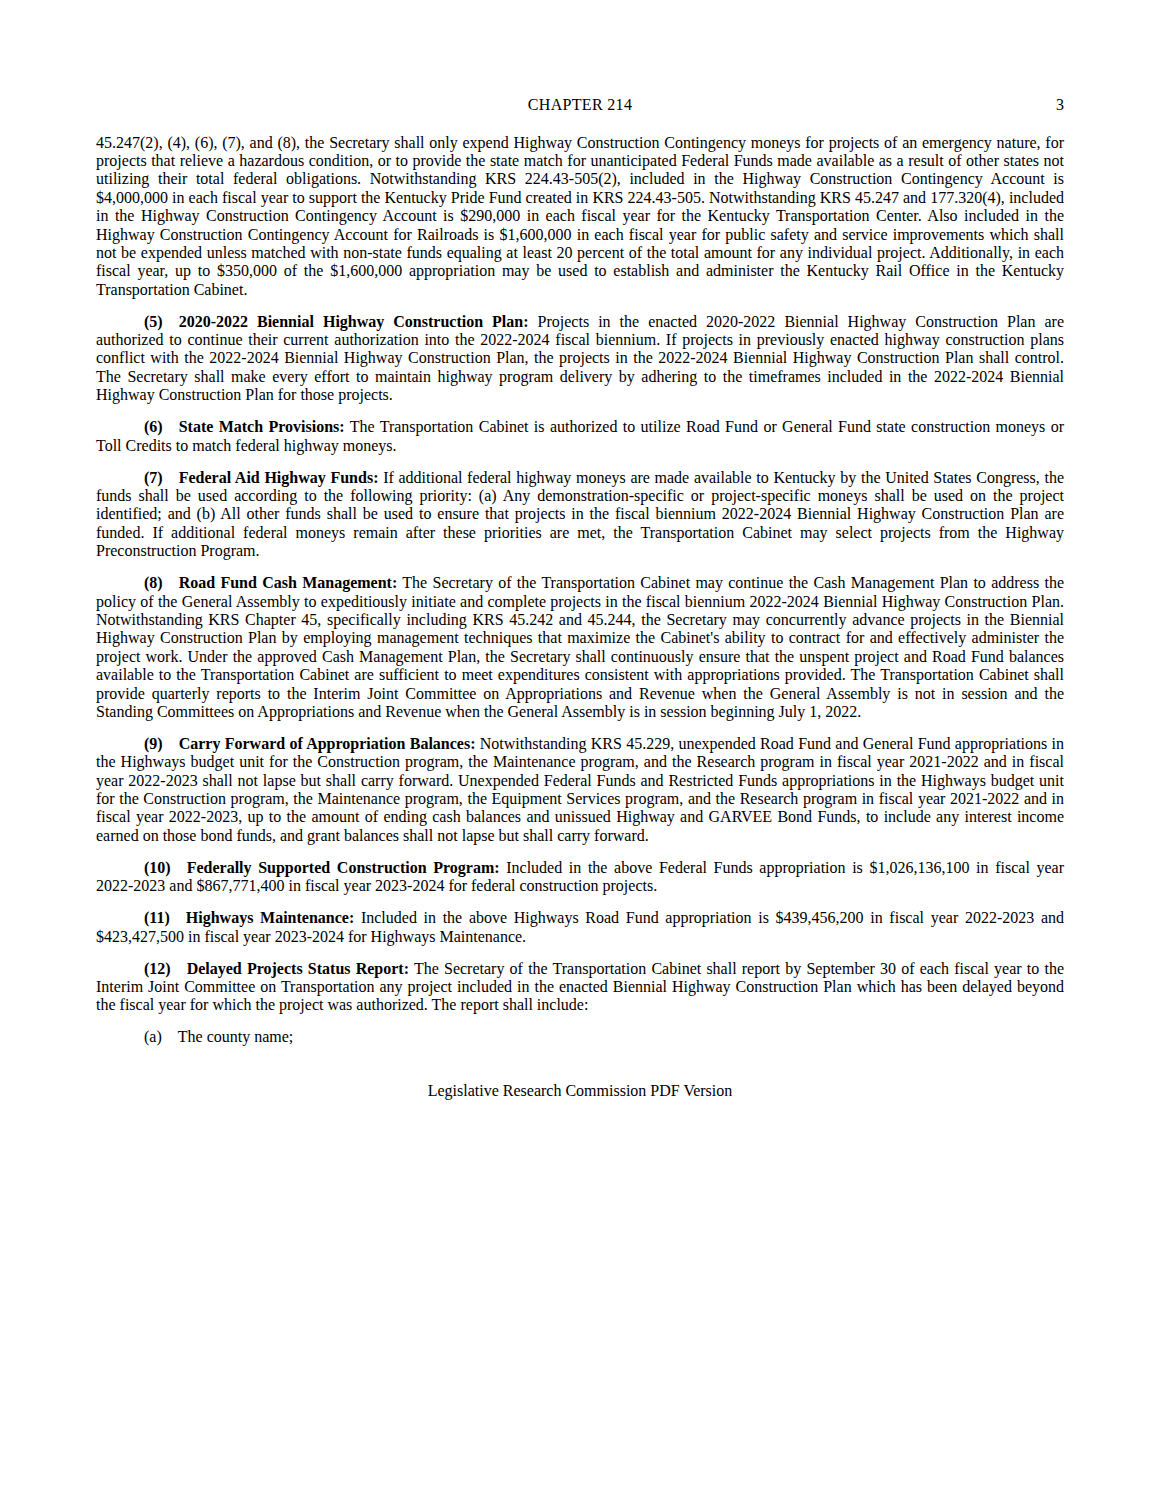CHAPTER 214 3
45.247(2), (4), (6), (7), and (8), the Secretary shall only expend Highway Construction Contingency moneys for projects of an emergency nature, for projects that relieve a hazardous condition, or to provide the state match for unanticipated Federal Funds made available as a result of other states not utilizing their total federal obligations. Notwithstanding KRS 224.43-505(2), included in the Highway Construction Contingency Account is $4,000,000 in each fiscal year to support the Kentucky Pride Fund created in KRS 224.43-505. Notwithstanding KRS 45.247 and 177.320(4), included in the Highway Construction Contingency Account is $290,000 in each fiscal year for the Kentucky Transportation Center. Also included in the Highway Construction Contingency Account for Railroads is $1,600,000 in each fiscal year for public safety and service improvements which shall not be expended unless matched with non-state funds equaling at least 20 percent of the total amount for any individual project. Additionally, in each fiscal year, up to $350,000 of the $1,600,000 appropriation may be used to establish and administer the Kentucky Rail Office in the Kentucky Transportation Cabinet.
(5) 2020-2022 Biennial Highway Construction Plan: Projects in the enacted 2020-2022 Biennial Highway Construction Plan are authorized to continue their current authorization into the 2022-2024 fiscal biennium. If projects in previously enacted highway construction plans conflict with the 2022-2024 Biennial Highway Construction Plan, the projects in the 2022-2024 Biennial Highway Construction Plan shall control. The Secretary shall make every effort to maintain highway program delivery by adhering to the timeframes included in the 2022-2024 Biennial Highway Construction Plan for those projects.
(6) State Match Provisions: The Transportation Cabinet is authorized to utilize Road Fund or General Fund state construction moneys or Toll Credits to match federal highway moneys.
(7) Federal Aid Highway Funds: If additional federal highway moneys are made available to Kentucky by the United States Congress, the funds shall be used according to the following priority: (a) Any demonstration-specific or project-specific moneys shall be used on the project identified; and (b) All other funds shall be used to ensure that projects in the fiscal biennium 2022-2024 Biennial Highway Construction Plan are funded. If additional federal moneys remain after these priorities are met, the Transportation Cabinet may select projects from the Highway Preconstruction Program.
(8) Road Fund Cash Management: The Secretary of the Transportation Cabinet may continue the Cash Management Plan to address the policy of the General Assembly to expeditiously initiate and complete projects in the fiscal biennium 2022-2024 Biennial Highway Construction Plan. Notwithstanding KRS Chapter 45, specifically including KRS 45.242 and 45.244, the Secretary may concurrently advance projects in the Biennial Highway Construction Plan by employing management techniques that maximize the Cabinet's ability to contract for and effectively administer the project work. Under the approved Cash Management Plan, the Secretary shall continuously ensure that the unspent project and Road Fund balances available to the Transportation Cabinet are sufficient to meet expenditures consistent with appropriations provided. The Transportation Cabinet shall provide quarterly reports to the Interim Joint Committee on Appropriations and Revenue when the General Assembly is not in session and the Standing Committees on Appropriations and Revenue when the General Assembly is in session beginning July 1, 2022.
(9) Carry Forward of Appropriation Balances: Notwithstanding KRS 45.229, unexpended Road Fund and General Fund appropriations in the Highways budget unit for the Construction program, the Maintenance program, and the Research program in fiscal year 2021-2022 and in fiscal year 2022-2023 shall not lapse but shall carry forward. Unexpended Federal Funds and Restricted Funds appropriations in the Highways budget unit for the Construction program, the Maintenance program, the Equipment Services program, and the Research program in fiscal year 2021-2022 and in fiscal year 2022-2023, up to the amount of ending cash balances and unissued Highway and GARVEE Bond Funds, to include any interest income earned on those bond funds, and grant balances shall not lapse but shall carry forward.
(10) Federally Supported Construction Program: Included in the above Federal Funds appropriation is $1,026,136,100 in fiscal year 2022-2023 and $867,771,400 in fiscal year 2023-2024 for federal construction projects.
(11) Highways Maintenance: Included in the above Highways Road Fund appropriation is $439,456,200 in fiscal year 2022-2023 and $423,427,500 in fiscal year 2023-2024 for Highways Maintenance.
(12) Delayed Projects Status Report: The Secretary of the Transportation Cabinet shall report by September 30 of each fiscal year to the Interim Joint Committee on Transportation any project included in the enacted Biennial Highway Construction Plan which has been delayed beyond the fiscal year for which the project was authorized. The report shall include:
(a) The county name;
Legislative Research Commission PDF Version